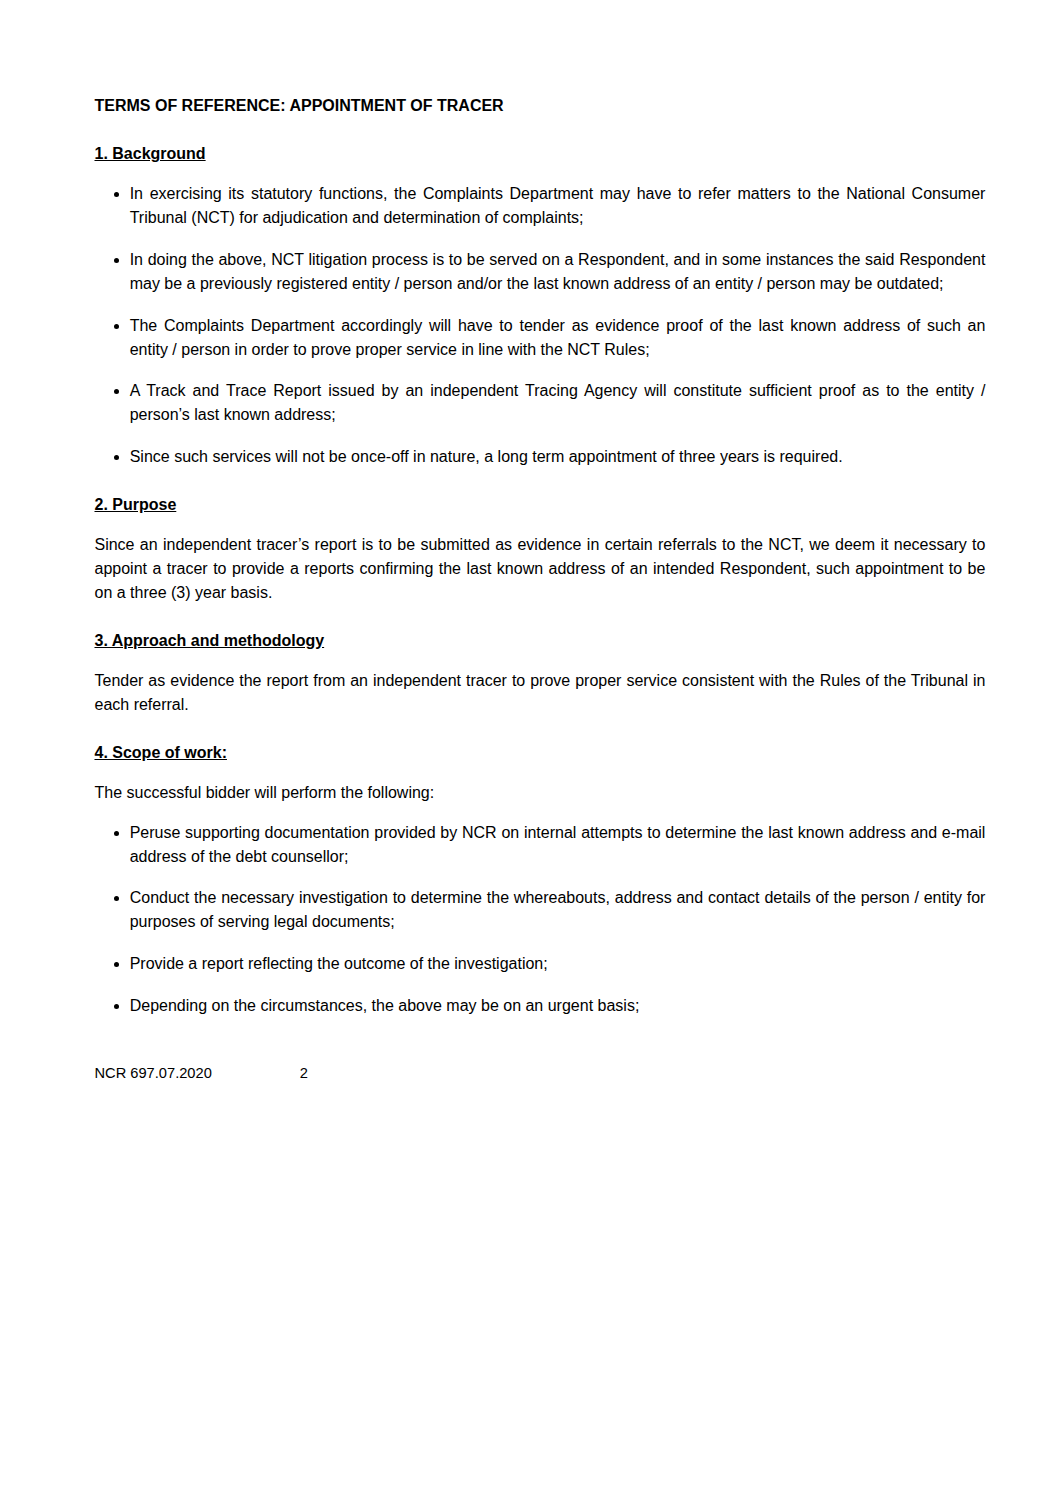Terms of Reference: Appointment of Tracer
1. Background
In exercising its statutory functions, the Complaints Department may have to refer matters to the National Consumer Tribunal (NCT) for adjudication and determination of complaints;
In doing the above, NCT litigation process is to be served on a Respondent, and in some instances the said Respondent may be a previously registered entity / person and/or the last known address of an entity / person may be outdated;
The Complaints Department accordingly will have to tender as evidence proof of the last known address of such an entity / person in order to prove proper service in line with the NCT Rules;
A Track and Trace Report issued by an independent Tracing Agency will constitute sufficient proof as to the entity / person’s last known address;
Since such services will not be once-off in nature, a long term appointment of three years is required.
2. Purpose
Since an independent tracer’s report is to be submitted as evidence in certain referrals to the NCT, we deem it necessary to appoint a tracer to provide a reports confirming the last known address of an intended Respondent, such appointment to be on a three (3) year basis.
3. Approach and methodology
Tender as evidence the report from an independent tracer to prove proper service consistent with the Rules of the Tribunal in each referral.
4. Scope of work:
The successful bidder will perform the following:
Peruse supporting documentation provided by NCR on internal attempts to determine the last known address and e-mail address of the debt counsellor;
Conduct the necessary investigation to determine the whereabouts, address and contact details of the person / entity for purposes of serving legal documents;
Provide a report reflecting the outcome of the investigation;
Depending on the circumstances, the above may be on an urgent basis;
NCR 697.07.20202